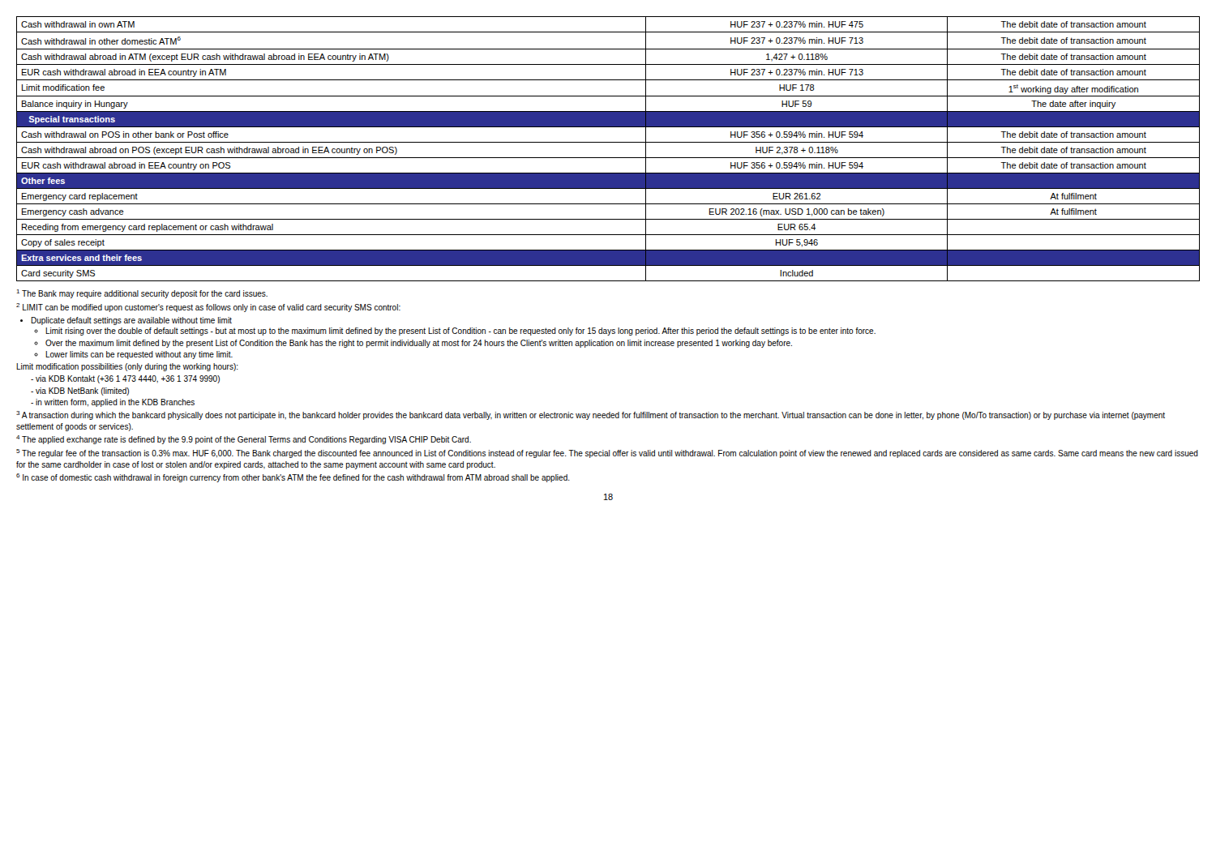| Cash withdrawal in own ATM | HUF 237 + 0.237% min. HUF 475 | The debit date of transaction amount |
| Cash withdrawal in other domestic ATM 6 | HUF 237 + 0.237% min. HUF 713 | The debit date of transaction amount |
| Cash withdrawal abroad in ATM (except EUR cash withdrawal abroad in EEA country in ATM) | 1,427 + 0.118% | The debit date of transaction amount |
| EUR cash withdrawal abroad in EEA country in ATM | HUF 237 + 0.237% min. HUF 713 | The debit date of transaction amount |
| Limit modification fee | HUF 178 | 1 st working day after modification |
| Balance inquiry in Hungary | HUF 59 | The date after inquiry |
| Special transactions | | |
| Cash withdrawal on POS in other bank or Post office | HUF 356 + 0.594% min. HUF 594 | The debit date of transaction amount |
| Cash withdrawal abroad on POS (except EUR cash withdrawal abroad in EEA country on POS) | HUF 2,378 + 0.118% | The debit date of transaction amount |
| EUR cash withdrawal abroad in EEA country on POS | HUF 356 + 0.594% min. HUF 594 | The debit date of transaction amount |
| Other fees | | |
| Emergency card replacement | EUR 261.62 | At fulfilment |
| Emergency cash advance | EUR 202.16 (max. USD 1,000 can be taken) | At fulfilment |
| Receding from emergency card replacement or cash withdrawal | EUR 65.4 | |
| Copy of sales receipt | HUF 5,946 | |
| Extra services and their fees | | |
| Card security SMS | Included | |
1 The Bank may require additional security deposit for the card issues.
2 LIMIT can be modified upon customer's request as follows only in case of valid card security SMS control:
Duplicate default settings are available without time limit
Limit rising over the double of default settings - but at most up to the maximum limit defined by the present List of Condition - can be requested only for 15 days long period. After this period the default settings is to be enter into force.
Over the maximum limit defined by the present List of Condition the Bank has the right to permit individually at most for 24 hours the Client's written application on limit increase presented 1 working day before.
Lower limits can be requested without any time limit.
Limit modification possibilities (only during the working hours):
via KDB Kontakt (+36 1 473 4440, +36 1 374 9990)
via KDB NetBank (limited)
in written form, applied in the KDB Branches
3 A transaction during which the bankcard physically does not participate in, the bankcard holder provides the bankcard data verbally, in written or electronic way needed for fulfillment of transaction to the merchant. Virtual transaction can be done in letter, by phone (Mo/To transaction) or by purchase via internet (payment settlement of goods or services).
4 The applied exchange rate is defined by the 9.9 point of the General Terms and Conditions Regarding VISA CHIP Debit Card.
5 The regular fee of the transaction is 0.3% max. HUF 6,000. The Bank charged the discounted fee announced in List of Conditions instead of regular fee. The special offer is valid until withdrawal. From calculation point of view the renewed and replaced cards are considered as same cards. Same card means the new card issued for the same cardholder in case of lost or stolen and/or expired cards, attached to the same payment account with same card product.
6 In case of domestic cash withdrawal in foreign currency from other bank's ATM the fee defined for the cash withdrawal from ATM abroad shall be applied.
18